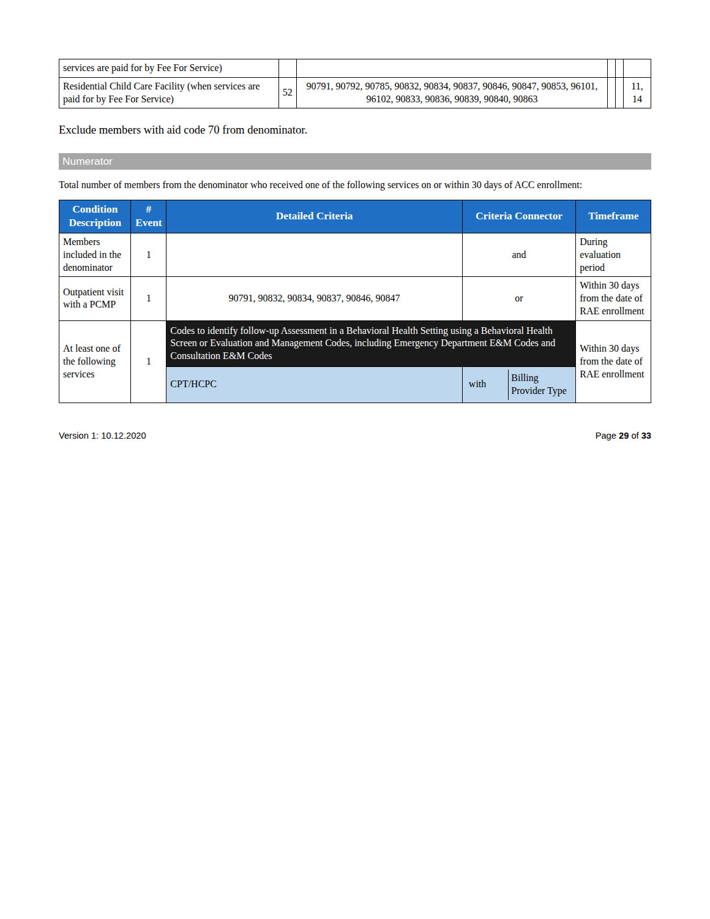| services are paid for by Fee For Service) | | | | | |
| Residential Child Care Facility (when services are paid for by Fee For Service) | 52 | 90791, 90792, 90785, 90832, 90834, 90837, 90846, 90847, 90853, 96101, 96102, 90833, 90836, 90839, 90840, 90863 | | | 11, 14 |
Exclude members with aid code 70 from denominator.
Numerator
Total number of members from the denominator who received one of the following services on or within 30 days of ACC enrollment:
| Condition Description | # Event | Detailed Criteria | Criteria Connector | Timeframe |
| --- | --- | --- | --- | --- |
| Members included in the denominator | 1 | | and | During evaluation period |
| Outpatient visit with a PCMP | 1 | 90791, 90832, 90834, 90837, 90846, 90847 | or | Within 30 days from the date of RAE enrollment |
| At least one of the following services | 1 | Codes to identify follow-up Assessment in a Behavioral Health Setting using a Behavioral Health Screen or Evaluation and Management Codes, including Emergency Department E&M Codes and Consultation E&M Codes | Within 30 days from the date of RAE enrollment |
| CPT/HCPC | / with / Billing Provider Type / |
Version 1: 10.12.2020
Page 29 of 33